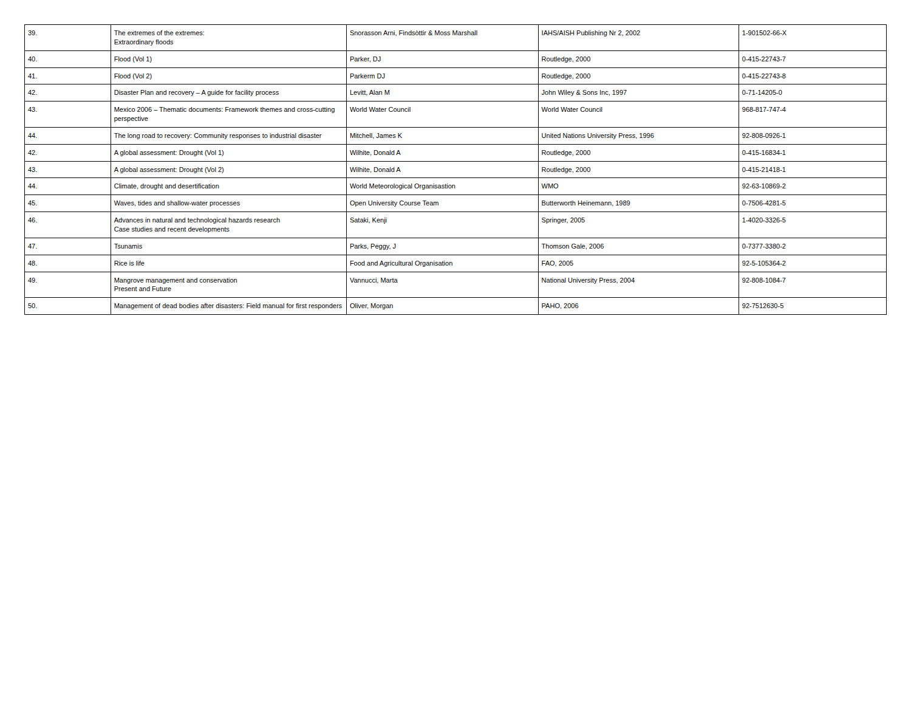| 39. | The extremes of the extremes: Extraordinary floods | Snorasson Arni, Findsòttir & Moss Marshall | IAHS/AISH Publishing Nr 2, 2002 | 1-901502-66-X |
| 40. | Flood (Vol 1) | Parker, DJ | Routledge, 2000 | 0-415-22743-7 |
| 41. | Flood (Vol 2) | Parkerm DJ | Routledge, 2000 | 0-415-22743-8 |
| 42. | Disaster Plan and recovery – A guide for facility process | Levitt, Alan M | John Wiley & Sons Inc, 1997 | 0-71-14205-0 |
| 43. | Mexico 2006 – Thematic documents: Framework themes and cross-cutting perspective | World Water Council | World Water Council | 968-817-747-4 |
| 44. | The long road to recovery: Community responses to industrial disaster | Mitchell, James K | United Nations University Press, 1996 | 92-808-0926-1 |
| 42. | A global assessment: Drought (Vol 1) | Wilhite, Donald A | Routledge, 2000 | 0-415-16834-1 |
| 43. | A global assessment: Drought (Vol 2) | Wilhite, Donald A | Routledge, 2000 | 0-415-21418-1 |
| 44. | Climate, drought and desertification | World Meteorological Organisastion | WMO | 92-63-10869-2 |
| 45. | Waves, tides and shallow-water processes | Open University Course Team | Butterworth Heinemann, 1989 | 0-7506-4281-5 |
| 46. | Advances in natural and technological hazards research Case studies and recent developments | Sataki, Kenji | Springer, 2005 | 1-4020-3326-5 |
| 47. | Tsunamis | Parks, Peggy, J | Thomson Gale, 2006 | 0-7377-3380-2 |
| 48. | Rice is life | Food and Agricultural Organisation | FAO, 2005 | 92-5-105364-2 |
| 49. | Mangrove management and conservation Present and Future | Vannucci, Marta | National University Press, 2004 | 92-808-1084-7 |
| 50. | Management of dead bodies after disasters: Field manual for first responders | Oliver, Morgan | PAHO, 2006 | 92-7512630-5 |